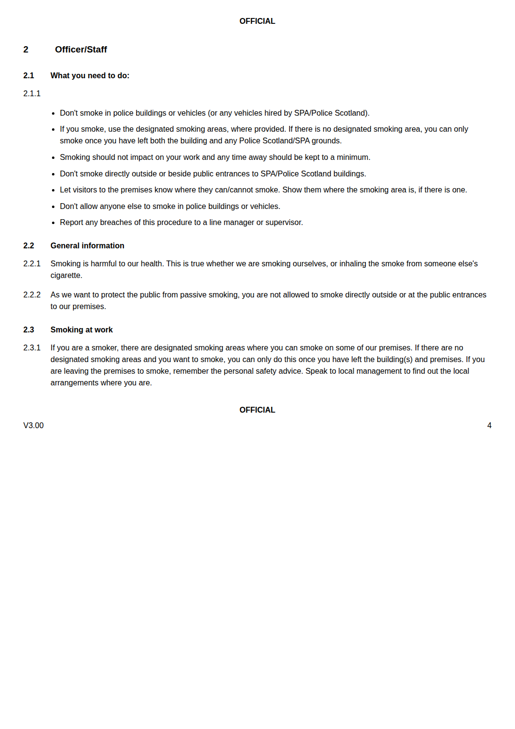OFFICIAL
2 Officer/Staff
2.1 What you need to do:
2.1.1
Don't smoke in police buildings or vehicles (or any vehicles hired by SPA/Police Scotland).
If you smoke, use the designated smoking areas, where provided. If there is no designated smoking area, you can only smoke once you have left both the building and any Police Scotland/SPA grounds.
Smoking should not impact on your work and any time away should be kept to a minimum.
Don't smoke directly outside or beside public entrances to SPA/Police Scotland buildings.
Let visitors to the premises know where they can/cannot smoke. Show them where the smoking area is, if there is one.
Don't allow anyone else to smoke in police buildings or vehicles.
Report any breaches of this procedure to a line manager or supervisor.
2.2 General information
2.2.1
Smoking is harmful to our health. This is true whether we are smoking ourselves, or inhaling the smoke from someone else's cigarette.
2.2.2
As we want to protect the public from passive smoking, you are not allowed to smoke directly outside or at the public entrances to our premises.
2.3 Smoking at work
2.3.1
If you are a smoker, there are designated smoking areas where you can smoke on some of our premises. If there are no designated smoking areas and you want to smoke, you can only do this once you have left the building(s) and premises. If you are leaving the premises to smoke, remember the personal safety advice. Speak to local management to find out the local arrangements where you are.
OFFICIAL
V3.00
4